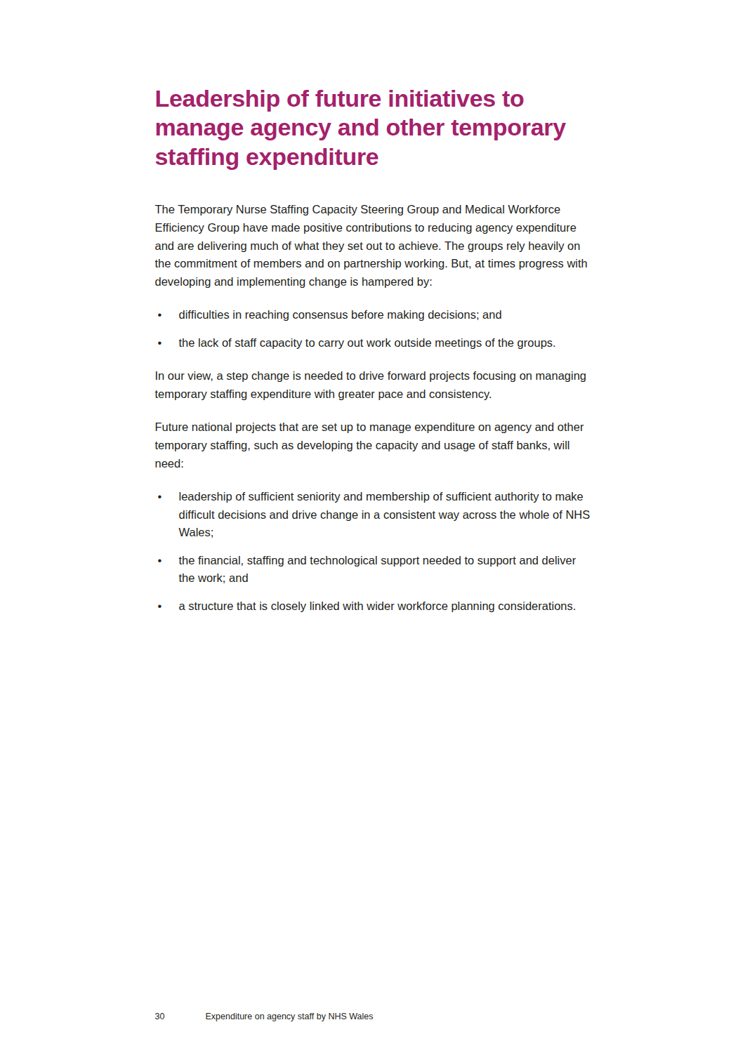Leadership of future initiatives to manage agency and other temporary staffing expenditure
The Temporary Nurse Staffing Capacity Steering Group and Medical Workforce Efficiency Group have made positive contributions to reducing agency expenditure and are delivering much of what they set out to achieve. The groups rely heavily on the commitment of members and on partnership working. But, at times progress with developing and implementing change is hampered by:
difficulties in reaching consensus before making decisions; and
the lack of staff capacity to carry out work outside meetings of the groups.
In our view, a step change is needed to drive forward projects focusing on managing temporary staffing expenditure with greater pace and consistency.
Future national projects that are set up to manage expenditure on agency and other temporary staffing, such as developing the capacity and usage of staff banks, will need:
leadership of sufficient seniority and membership of sufficient authority to make difficult decisions and drive change in a consistent way across the whole of NHS Wales;
the financial, staffing and technological support needed to support and deliver the work; and
a structure that is closely linked with wider workforce planning considerations.
30 Expenditure on agency staff by NHS Wales